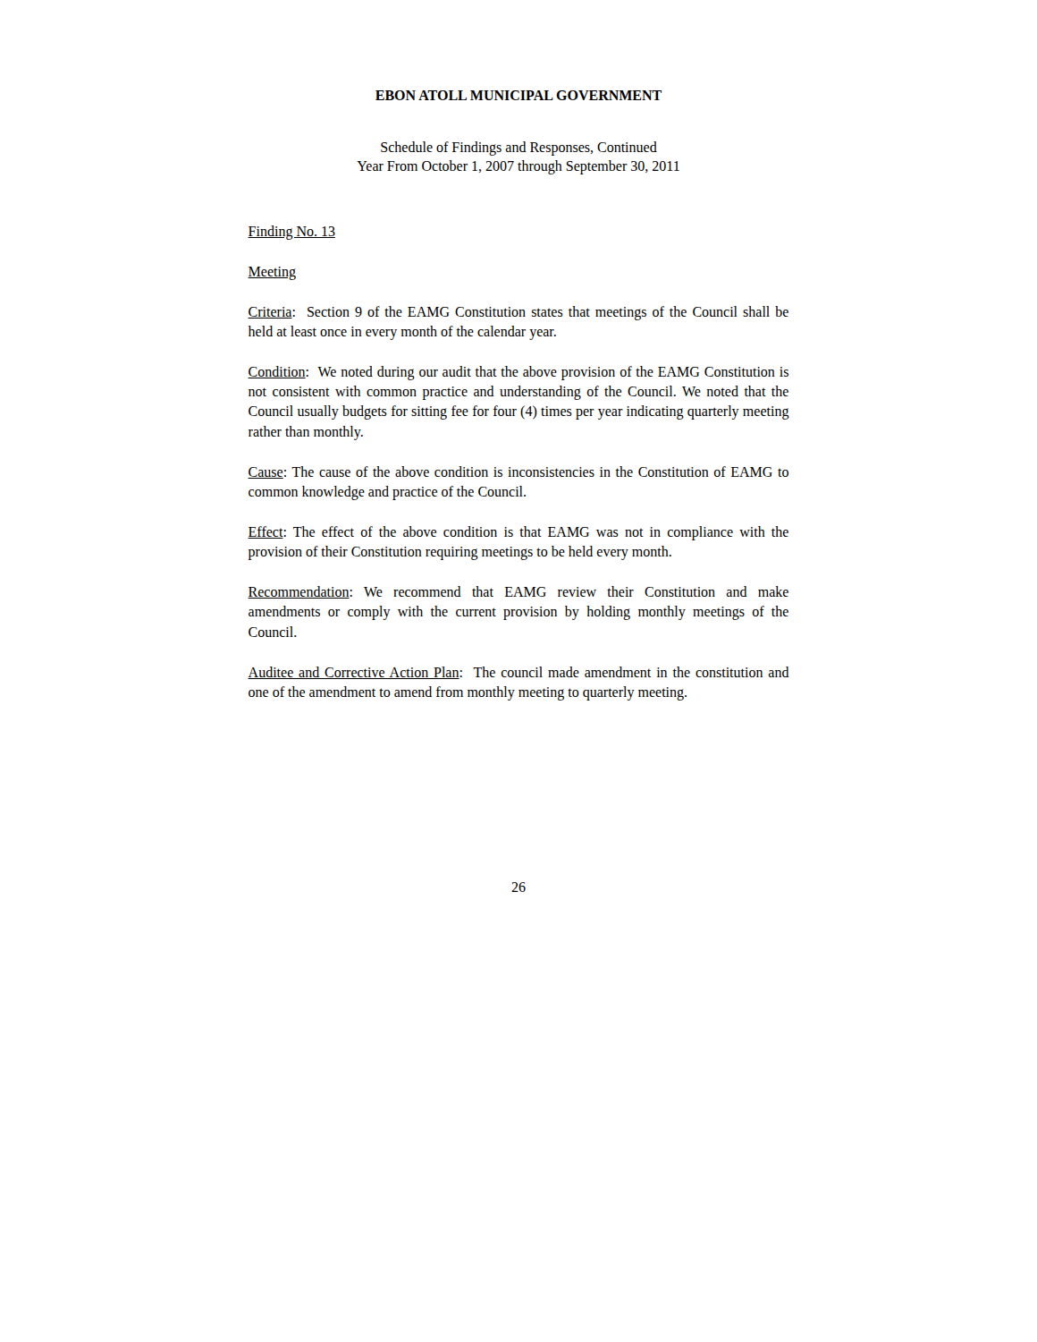EBON ATOLL MUNICIPAL GOVERNMENT
Schedule of Findings and Responses, Continued
Year From October 1, 2007 through September 30, 2011
Finding No. 13
Meeting
Criteria: Section 9 of the EAMG Constitution states that meetings of the Council shall be held at least once in every month of the calendar year.
Condition: We noted during our audit that the above provision of the EAMG Constitution is not consistent with common practice and understanding of the Council. We noted that the Council usually budgets for sitting fee for four (4) times per year indicating quarterly meeting rather than monthly.
Cause: The cause of the above condition is inconsistencies in the Constitution of EAMG to common knowledge and practice of the Council.
Effect: The effect of the above condition is that EAMG was not in compliance with the provision of their Constitution requiring meetings to be held every month.
Recommendation: We recommend that EAMG review their Constitution and make amendments or comply with the current provision by holding monthly meetings of the Council.
Auditee and Corrective Action Plan: The council made amendment in the constitution and one of the amendment to amend from monthly meeting to quarterly meeting.
26